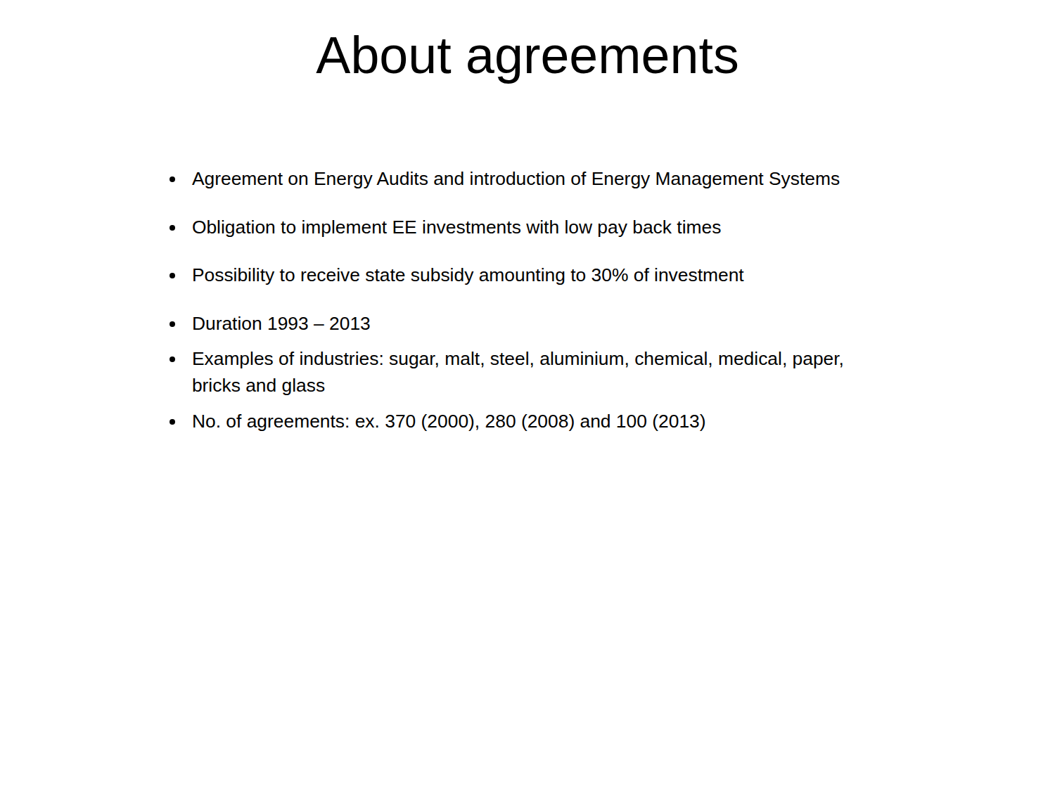About agreements
Agreement on Energy Audits and introduction of Energy Management Systems
Obligation to implement EE investments with low pay back times
Possibility to receive state subsidy amounting to 30% of investment
Duration 1993 – 2013
Examples of industries: sugar, malt, steel, aluminium, chemical, medical, paper, bricks and glass
No. of agreements: ex. 370 (2000), 280 (2008) and 100 (2013)